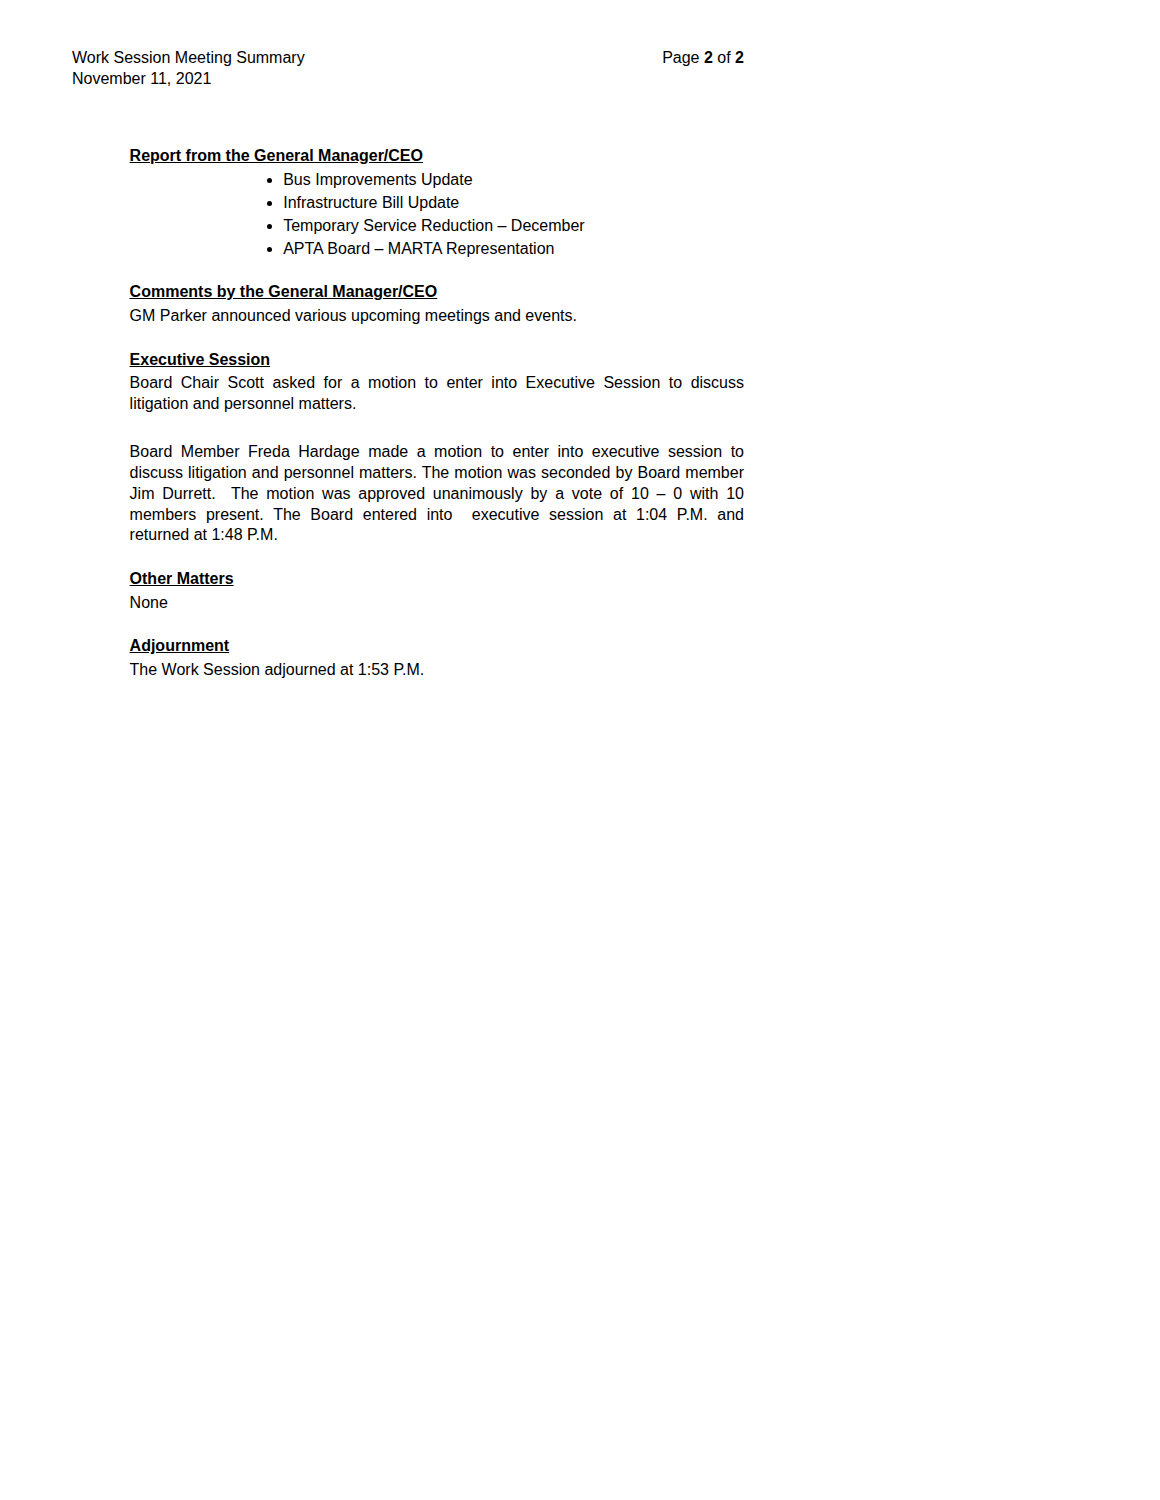Work Session Meeting Summary
November 11, 2021
Page 2 of 2
Report from the General Manager/CEO
Bus Improvements Update
Infrastructure Bill Update
Temporary Service Reduction – December
APTA Board – MARTA Representation
Comments by the General Manager/CEO
GM Parker announced various upcoming meetings and events.
Executive Session
Board Chair Scott asked for a motion to enter into Executive Session to discuss litigation and personnel matters.
Board Member Freda Hardage made a motion to enter into executive session to discuss litigation and personnel matters. The motion was seconded by Board member Jim Durrett. The motion was approved unanimously by a vote of 10 – 0 with 10 members present. The Board entered into executive session at 1:04 P.M. and returned at 1:48 P.M.
Other Matters
None
Adjournment
The Work Session adjourned at 1:53 P.M.